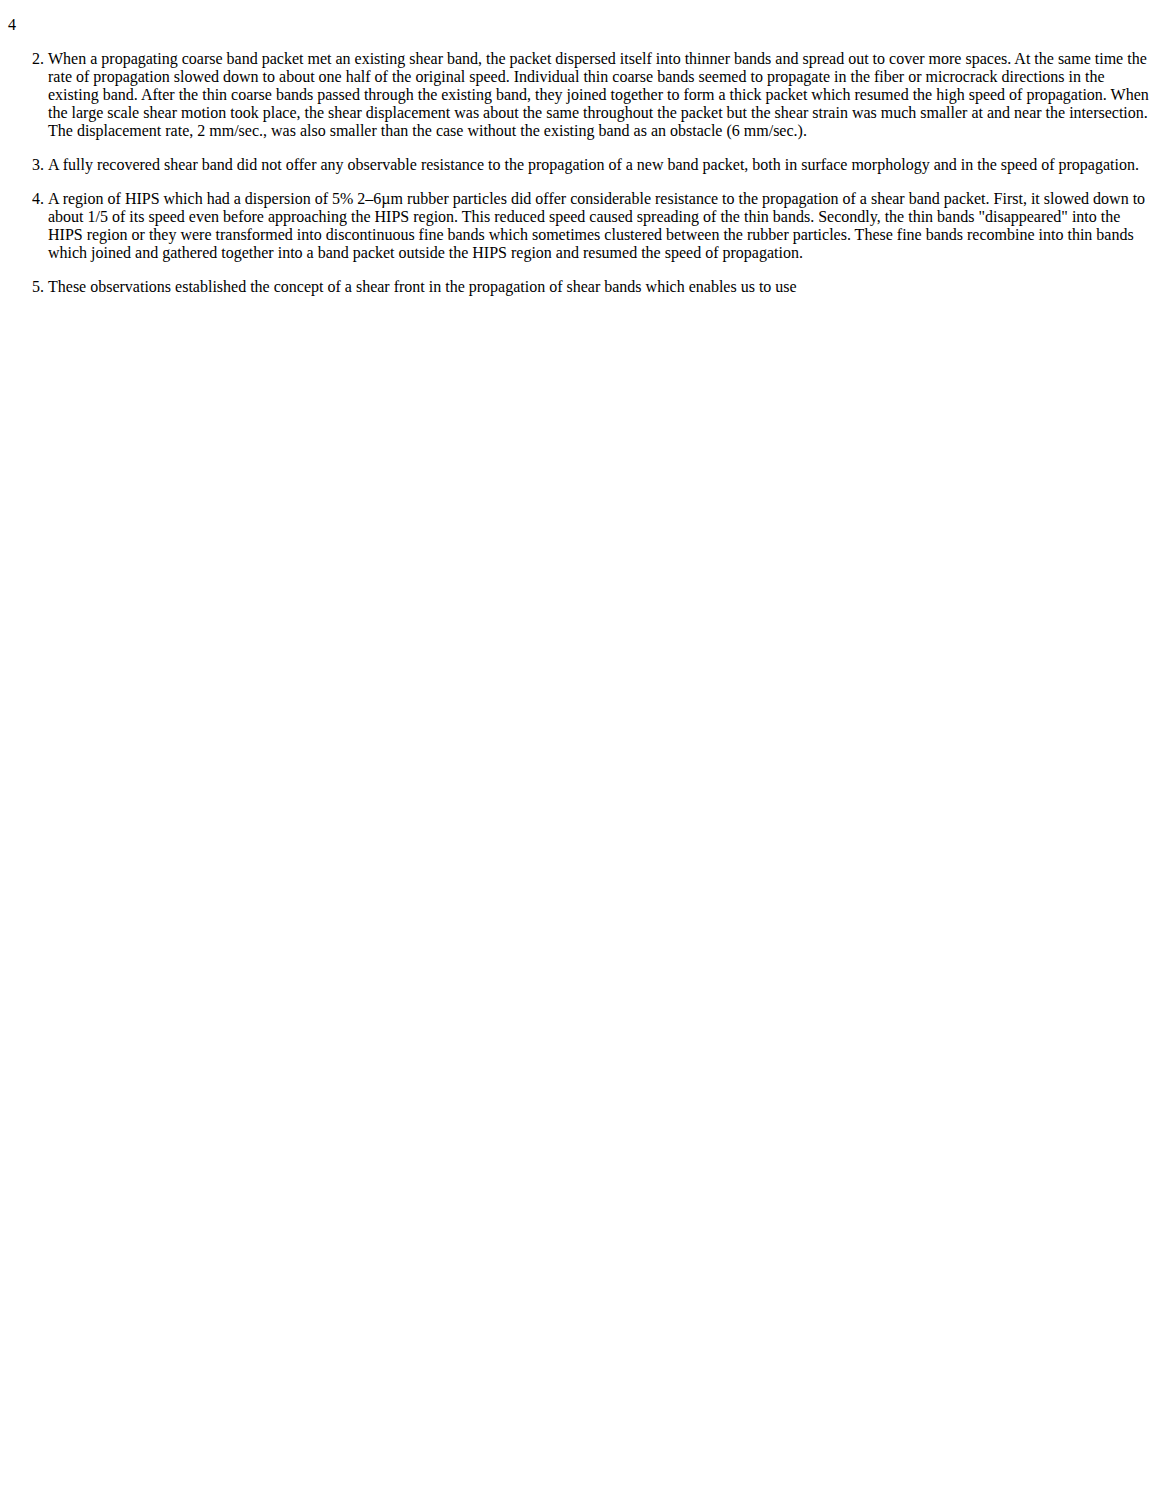4
When a propagating coarse band packet met an existing shear band, the packet dispersed itself into thinner bands and spread out to cover more spaces. At the same time the rate of propagation slowed down to about one half of the original speed. Individual thin coarse bands seemed to propagate in the fiber or microcrack directions in the existing band. After the thin coarse bands passed through the existing band, they joined together to form a thick packet which resumed the high speed of propagation. When the large scale shear motion took place, the shear displacement was about the same throughout the packet but the shear strain was much smaller at and near the intersection. The displacement rate, 2 mm/sec., was also smaller than the case without the existing band as an obstacle (6 mm/sec.).
A fully recovered shear band did not offer any observable resistance to the propagation of a new band packet, both in surface morphology and in the speed of propagation.
A region of HIPS which had a dispersion of 5% 2–6µm rubber particles did offer considerable resistance to the propagation of a shear band packet. First, it slowed down to about 1/5 of its speed even before approaching the HIPS region. This reduced speed caused spreading of the thin bands. Secondly, the thin bands "disappeared" into the HIPS region or they were transformed into discontinuous fine bands which sometimes clustered between the rubber particles. These fine bands recombine into thin bands which joined and gathered together into a band packet outside the HIPS region and resumed the speed of propagation.
These observations established the concept of a shear front in the propagation of shear bands which enables us to use